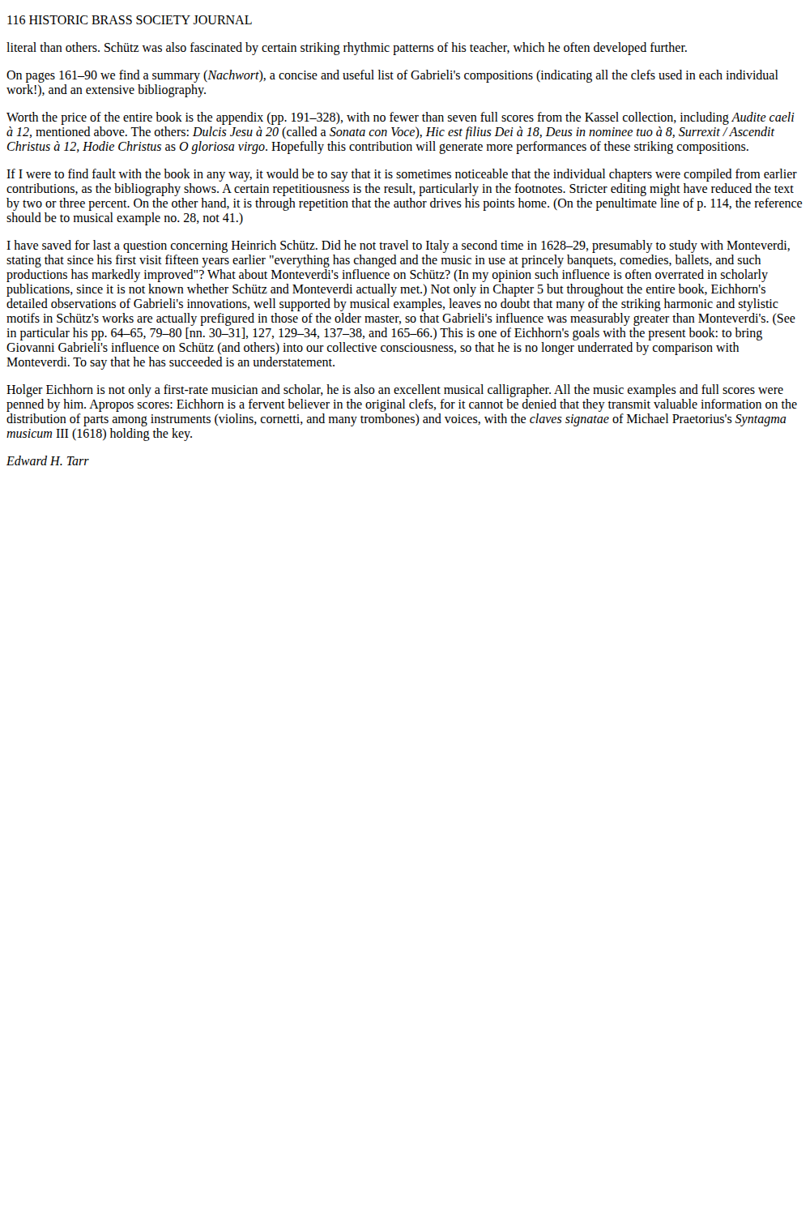116 HISTORIC BRASS SOCIETY JOURNAL
literal than others. Schütz was also fascinated by certain striking rhythmic patterns of his teacher, which he often developed further.
On pages 161–90 we find a summary (Nachwort), a concise and useful list of Gabrieli's compositions (indicating all the clefs used in each individual work!), and an extensive bibliography.
Worth the price of the entire book is the appendix (pp. 191–328), with no fewer than seven full scores from the Kassel collection, including Audite caeli à 12, mentioned above. The others: Dulcis Jesu à 20 (called a Sonata con Voce), Hic est filius Dei à 18, Deus in nominee tuo à 8, Surrexit / Ascendit Christus à 12, Hodie Christus as O gloriosa virgo. Hopefully this contribution will generate more performances of these striking compositions.
If I were to find fault with the book in any way, it would be to say that it is sometimes noticeable that the individual chapters were compiled from earlier contributions, as the bibliography shows. A certain repetitiousness is the result, particularly in the footnotes. Stricter editing might have reduced the text by two or three percent. On the other hand, it is through repetition that the author drives his points home. (On the penultimate line of p. 114, the reference should be to musical example no. 28, not 41.)
I have saved for last a question concerning Heinrich Schütz. Did he not travel to Italy a second time in 1628–29, presumably to study with Monteverdi, stating that since his first visit fifteen years earlier "everything has changed and the music in use at princely banquets, comedies, ballets, and such productions has markedly improved"? What about Monteverdi's influence on Schütz? (In my opinion such influence is often overrated in scholarly publications, since it is not known whether Schütz and Monteverdi actually met.) Not only in Chapter 5 but throughout the entire book, Eichhorn's detailed observations of Gabrieli's innovations, well supported by musical examples, leaves no doubt that many of the striking harmonic and stylistic motifs in Schütz's works are actually prefigured in those of the older master, so that Gabrieli's influence was measurably greater than Monteverdi's. (See in particular his pp. 64–65, 79–80 [nn. 30–31], 127, 129–34, 137–38, and 165–66.) This is one of Eichhorn's goals with the present book: to bring Giovanni Gabrieli's influence on Schütz (and others) into our collective consciousness, so that he is no longer underrated by comparison with Monteverdi. To say that he has succeeded is an understatement.
Holger Eichhorn is not only a first-rate musician and scholar, he is also an excellent musical calligrapher. All the music examples and full scores were penned by him. Apropos scores: Eichhorn is a fervent believer in the original clefs, for it cannot be denied that they transmit valuable information on the distribution of parts among instruments (violins, cornetti, and many trombones) and voices, with the claves signatae of Michael Praetorius's Syntagma musicum III (1618) holding the key.
Edward H. Tarr